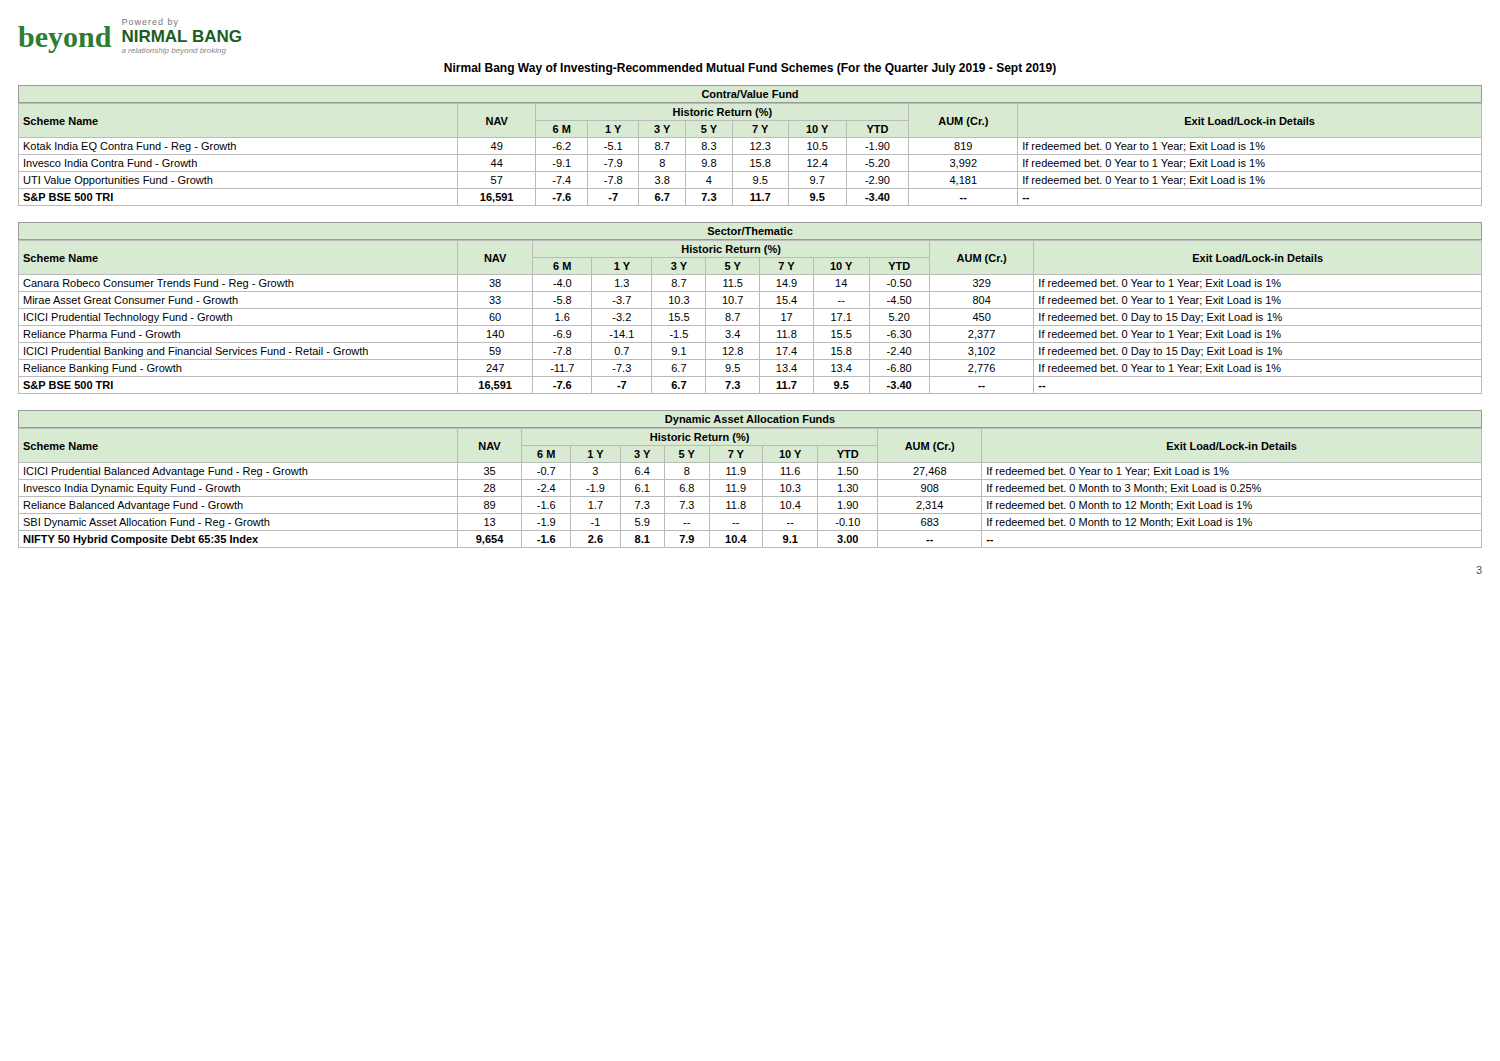beyond
Powered by
NIRMAL BANG
a relationship beyond broking
Nirmal Bang Way of Investing-Recommended Mutual Fund Schemes (For the Quarter July 2019 - Sept 2019)
Contra/Value Fund
| Scheme Name | NAV | Historic Return (%) | AUM (Cr.) | Exit Load/Lock-in Details |
| --- | --- | --- | --- | --- |
| 6 M | 1 Y | 3 Y | 5 Y | 7 Y | 10 Y | YTD |
| Kotak India EQ Contra Fund - Reg - Growth | 49 | -6.2 | -5.1 | 8.7 | 8.3 | 12.3 | 10.5 | -1.90 | 819 | If redeemed bet. 0 Year to 1 Year; Exit Load is 1% |
| Invesco India Contra Fund - Growth | 44 | -9.1 | -7.9 | 8 | 9.8 | 15.8 | 12.4 | -5.20 | 3,992 | If redeemed bet. 0 Year to 1 Year; Exit Load is 1% |
| UTI Value Opportunities Fund - Growth | 57 | -7.4 | -7.8 | 3.8 | 4 | 9.5 | 9.7 | -2.90 | 4,181 | If redeemed bet. 0 Year to 1 Year; Exit Load is 1% |
| S&P BSE 500 TRI | 16,591 | -7.6 | -7 | 6.7 | 7.3 | 11.7 | 9.5 | -3.40 | -- | -- |
Sector/Thematic
| Scheme Name | NAV | Historic Return (%) | AUM (Cr.) | Exit Load/Lock-in Details |
| --- | --- | --- | --- | --- |
| 6 M | 1 Y | 3 Y | 5 Y | 7 Y | 10 Y | YTD |
| Canara Robeco Consumer Trends Fund - Reg - Growth | 38 | -4.0 | 1.3 | 8.7 | 11.5 | 14.9 | 14 | -0.50 | 329 | If redeemed bet. 0 Year to 1 Year; Exit Load is 1% |
| Mirae Asset Great Consumer Fund - Growth | 33 | -5.8 | -3.7 | 10.3 | 10.7 | 15.4 | -- | -4.50 | 804 | If redeemed bet. 0 Year to 1 Year; Exit Load is 1% |
| ICICI Prudential Technology Fund - Growth | 60 | 1.6 | -3.2 | 15.5 | 8.7 | 17 | 17.1 | 5.20 | 450 | If redeemed bet. 0 Day to 15 Day; Exit Load is 1% |
| Reliance Pharma Fund - Growth | 140 | -6.9 | -14.1 | -1.5 | 3.4 | 11.8 | 15.5 | -6.30 | 2,377 | If redeemed bet. 0 Year to 1 Year; Exit Load is 1% |
| ICICI Prudential Banking and Financial Services Fund - Retail - Growth | 59 | -7.8 | 0.7 | 9.1 | 12.8 | 17.4 | 15.8 | -2.40 | 3,102 | If redeemed bet. 0 Day to 15 Day; Exit Load is 1% |
| Reliance Banking Fund - Growth | 247 | -11.7 | -7.3 | 6.7 | 9.5 | 13.4 | 13.4 | -6.80 | 2,776 | If redeemed bet. 0 Year to 1 Year; Exit Load is 1% |
| S&P BSE 500 TRI | 16,591 | -7.6 | -7 | 6.7 | 7.3 | 11.7 | 9.5 | -3.40 | -- | -- |
Dynamic Asset Allocation Funds
| Scheme Name | NAV | Historic Return (%) | AUM (Cr.) | Exit Load/Lock-in Details |
| --- | --- | --- | --- | --- |
| 6 M | 1 Y | 3 Y | 5 Y | 7 Y | 10 Y | YTD |
| ICICI Prudential Balanced Advantage Fund - Reg - Growth | 35 | -0.7 | 3 | 6.4 | 8 | 11.9 | 11.6 | 1.50 | 27,468 | If redeemed bet. 0 Year to 1 Year; Exit Load is 1% |
| Invesco India Dynamic Equity Fund - Growth | 28 | -2.4 | -1.9 | 6.1 | 6.8 | 11.9 | 10.3 | 1.30 | 908 | If redeemed bet. 0 Month to 3 Month; Exit Load is 0.25% |
| Reliance Balanced Advantage Fund - Growth | 89 | -1.6 | 1.7 | 7.3 | 7.3 | 11.8 | 10.4 | 1.90 | 2,314 | If redeemed bet. 0 Month to 12 Month; Exit Load is 1% |
| SBI Dynamic Asset Allocation Fund - Reg - Growth | 13 | -1.9 | -1 | 5.9 | -- | -- | -- | -0.10 | 683 | If redeemed bet. 0 Month to 12 Month; Exit Load is 1% |
| NIFTY 50 Hybrid Composite Debt 65:35 Index | 9,654 | -1.6 | 2.6 | 8.1 | 7.9 | 10.4 | 9.1 | 3.00 | -- | -- |
3